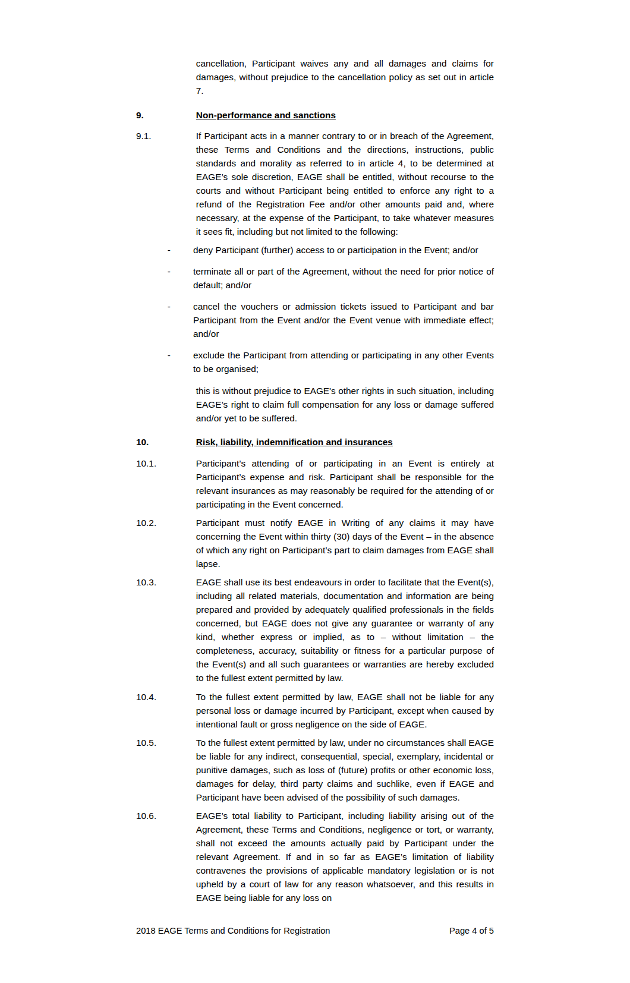cancellation, Participant waives any and all damages and claims for damages, without prejudice to the cancellation policy as set out in article 7.
9.
Non-performance and sanctions
9.1.
If Participant acts in a manner contrary to or in breach of the Agreement, these Terms and Conditions and the directions, instructions, public standards and morality as referred to in article 4, to be determined at EAGE’s sole discretion, EAGE shall be entitled, without recourse to the courts and without Participant being entitled to enforce any right to a refund of the Registration Fee and/or other amounts paid and, where necessary, at the expense of the Participant, to take whatever measures it sees fit, including but not limited to the following:
deny Participant (further) access to or participation in the Event; and/or
terminate all or part of the Agreement, without the need for prior notice of default; and/or
cancel the vouchers or admission tickets issued to Participant and bar Participant from the Event and/or the Event venue with immediate effect; and/or
exclude the Participant from attending or participating in any other Events to be organised;
this is without prejudice to EAGE's other rights in such situation, including EAGE’s right to claim full compensation for any loss or damage suffered and/or yet to be suffered.
10.
Risk, liability, indemnification and insurances
10.1.
Participant’s attending of or participating in an Event is entirely at Participant’s expense and risk. Participant shall be responsible for the relevant insurances as may reasonably be required for the attending of or participating in the Event concerned.
10.2.
Participant must notify EAGE in Writing of any claims it may have concerning the Event within thirty (30) days of the Event – in the absence of which any right on Participant’s part to claim damages from EAGE shall lapse.
10.3.
EAGE shall use its best endeavours in order to facilitate that the Event(s), including all related materials, documentation and information are being prepared and provided by adequately qualified professionals in the fields concerned, but EAGE does not give any guarantee or warranty of any kind, whether express or implied, as to – without limitation – the completeness, accuracy, suitability or fitness for a particular purpose of the Event(s) and all such guarantees or warranties are hereby excluded to the fullest extent permitted by law.
10.4.
To the fullest extent permitted by law, EAGE shall not be liable for any personal loss or damage incurred by Participant, except when caused by intentional fault or gross negligence on the side of EAGE.
10.5.
To the fullest extent permitted by law, under no circumstances shall EAGE be liable for any indirect, consequential, special, exemplary, incidental or punitive damages, such as loss of (future) profits or other economic loss, damages for delay, third party claims and suchlike, even if EAGE and Participant have been advised of the possibility of such damages.
10.6.
EAGE’s total liability to Participant, including liability arising out of the Agreement, these Terms and Conditions, negligence or tort, or warranty, shall not exceed the amounts actually paid by Participant under the relevant Agreement. If and in so far as EAGE’s limitation of liability contravenes the provisions of applicable mandatory legislation or is not upheld by a court of law for any reason whatsoever, and this results in EAGE being liable for any loss on
2018 EAGE Terms and Conditions for Registration
Page 4 of 5